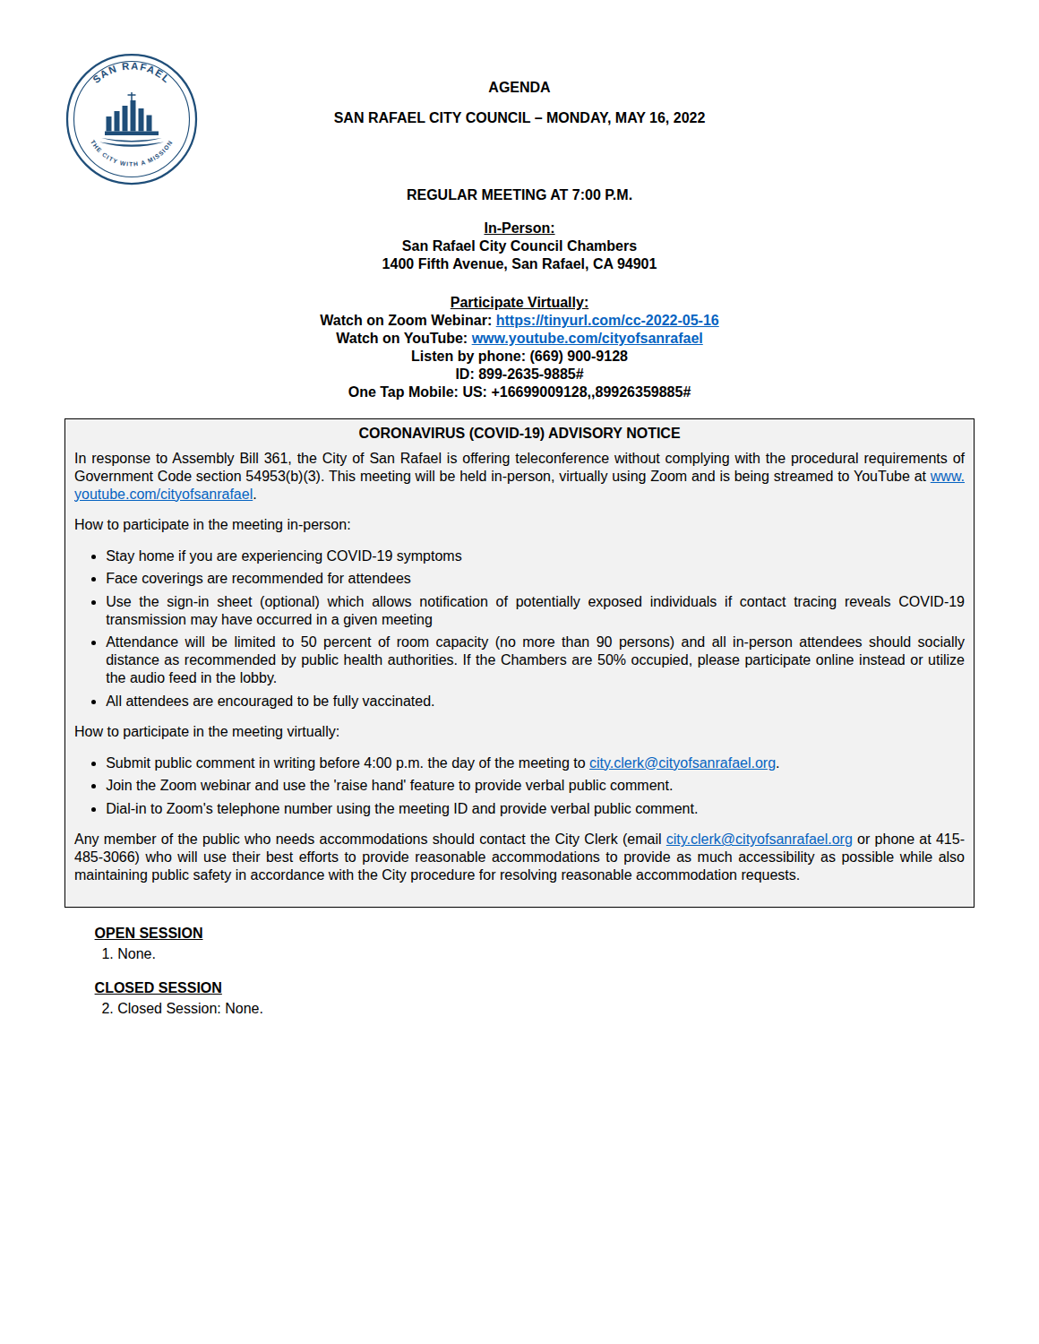SAN RAFAEL THE CITY WITH A MISSION
AGENDA
SAN RAFAEL CITY COUNCIL – MONDAY, MAY 16, 2022
REGULAR MEETING AT 7:00 P.M.
In-Person:
San Rafael City Council Chambers
1400 Fifth Avenue, San Rafael, CA 94901
Participate Virtually:
Watch on Zoom Webinar: https://tinyurl.com/cc-2022-05-16
Watch on YouTube: www.youtube.com/cityofsanrafael
Listen by phone: (669) 900-9128
ID: 899-2635-9885#
One Tap Mobile: US: +16699009128,,89926359885#
CORONAVIRUS (COVID-19) ADVISORY NOTICE
In response to Assembly Bill 361, the City of San Rafael is offering teleconference without complying with the procedural requirements of Government Code section 54953(b)(3). This meeting will be held in-person, virtually using Zoom and is being streamed to YouTube at www.youtube.com/cityofsanrafael.
How to participate in the meeting in-person:
Stay home if you are experiencing COVID-19 symptoms
Face coverings are recommended for attendees
Use the sign-in sheet (optional) which allows notification of potentially exposed individuals if contact tracing reveals COVID-19 transmission may have occurred in a given meeting
Attendance will be limited to 50 percent of room capacity (no more than 90 persons) and all in-person attendees should socially distance as recommended by public health authorities. If the Chambers are 50% occupied, please participate online instead or utilize the audio feed in the lobby.
All attendees are encouraged to be fully vaccinated.
How to participate in the meeting virtually:
Submit public comment in writing before 4:00 p.m. the day of the meeting to city.clerk@cityofsanrafael.org.
Join the Zoom webinar and use the 'raise hand' feature to provide verbal public comment.
Dial-in to Zoom's telephone number using the meeting ID and provide verbal public comment.
Any member of the public who needs accommodations should contact the City Clerk (email city.clerk@cityofsanrafael.org or phone at 415-485-3066) who will use their best efforts to provide reasonable accommodations to provide as much accessibility as possible while also maintaining public safety in accordance with the City procedure for resolving reasonable accommodation requests.
OPEN SESSION
None.
CLOSED SESSION
Closed Session: None.